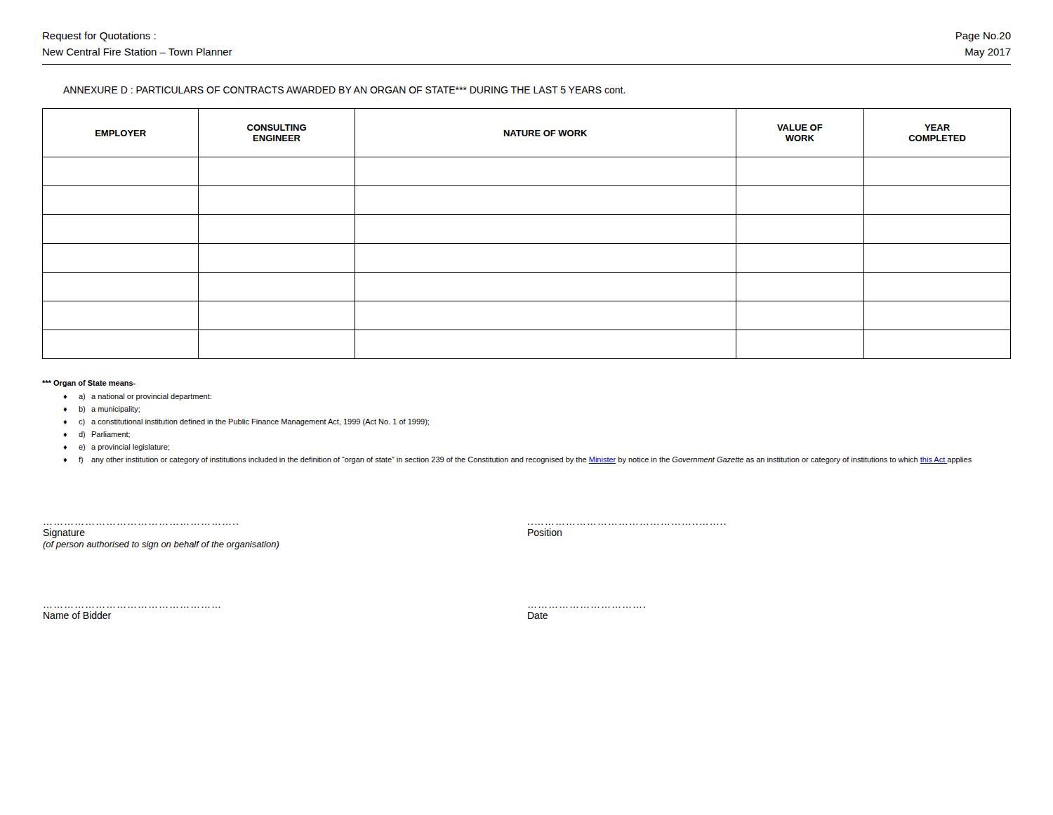Request for Quotations :
New Central Fire Station – Town Planner
Page No.20
May 2017
ANNEXURE D : PARTICULARS OF CONTRACTS AWARDED BY AN ORGAN OF STATE*** DURING THE LAST 5 YEARS cont.
| EMPLOYER | CONSULTING ENGINEER | NATURE OF WORK | VALUE OF WORK | YEAR COMPLETED |
| --- | --- | --- | --- | --- |
*** Organ of State means-
a) a national or provincial department:
b) a municipality;
c) a constitutional institution defined in the Public Finance Management Act, 1999 (Act No. 1 of 1999);
d) Parliament;
e) a provincial legislature;
f) any other institution or category of institutions included in the definition of “organ of state” in section 239 of the Constitution and recognised by the Minister by notice in the Government Gazette as an institution or category of institutions to which this Act applies
| ……………………………………………….. Signature (of person authorised to sign on behalf of the organisation) | ..………………………………………..…….. Position |
| …………………………………………… Name of Bidder | ……………………………. Date |